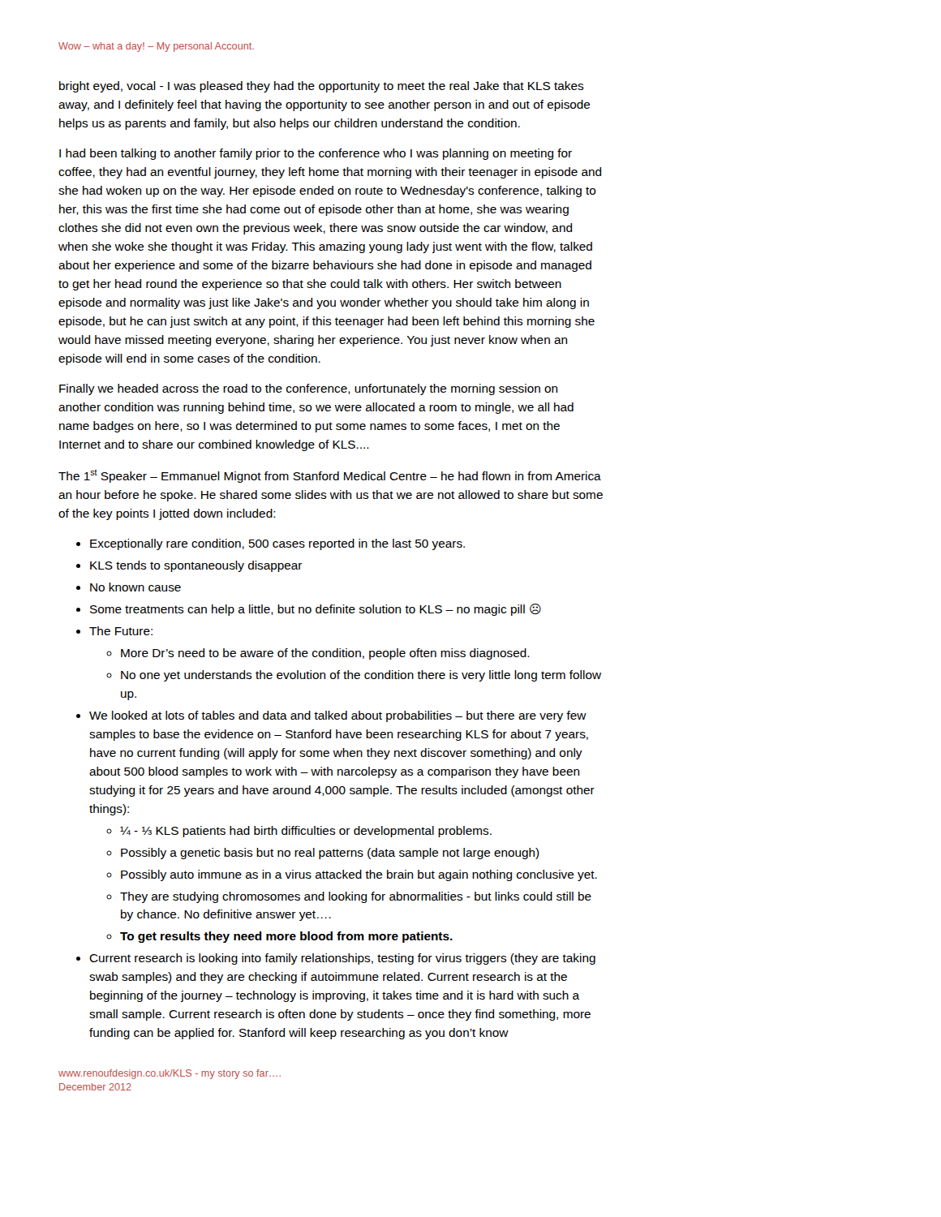Wow – what a day! – My personal Account.
bright eyed, vocal - I was pleased they had the opportunity to meet the real Jake that KLS takes away, and I definitely feel that having the opportunity to see another person in and out of episode helps us as parents and family, but also helps our children understand the condition.
I had been talking to another family prior to the conference who I was planning on meeting for coffee, they had an eventful journey, they left home that morning with their teenager in episode and she had woken up on the way. Her episode ended on route to Wednesday's conference, talking to her, this was the first time she had come out of episode other than at home, she was wearing clothes she did not even own the previous week, there was snow outside the car window, and when she woke she thought it was Friday. This amazing young lady just went with the flow, talked about her experience and some of the bizarre behaviours she had done in episode and managed to get her head round the experience so that she could talk with others. Her switch between episode and normality was just like Jake's and you wonder whether you should take him along in episode, but he can just switch at any point, if this teenager had been left behind this morning she would have missed meeting everyone, sharing her experience. You just never know when an episode will end in some cases of the condition.
Finally we headed across the road to the conference, unfortunately the morning session on another condition was running behind time, so we were allocated a room to mingle, we all had name badges on here, so I was determined to put some names to some faces, I met on the Internet and to share our combined knowledge of KLS....
The 1st Speaker – Emmanuel Mignot from Stanford Medical Centre – he had flown in from America an hour before he spoke. He shared some slides with us that we are not allowed to share but some of the key points I jotted down included:
Exceptionally rare condition, 500 cases reported in the last 50 years.
KLS tends to spontaneously disappear
No known cause
Some treatments can help a little, but no definite solution to KLS – no magic pill ☹
The Future:
More Dr’s need to be aware of the condition, people often miss diagnosed.
No one yet understands the evolution of the condition there is very little long term follow up.
We looked at lots of tables and data and talked about probabilities – but there are very few samples to base the evidence on – Stanford have been researching KLS for about 7 years, have no current funding (will apply for some when they next discover something) and only about 500 blood samples to work with – with narcolepsy as a comparison they have been studying it for 25 years and have around 4,000 sample. The results included (amongst other things):
¼ - ⅓ KLS patients had birth difficulties or developmental problems.
Possibly a genetic basis but no real patterns (data sample not large enough)
Possibly auto immune as in a virus attacked the brain but again nothing conclusive yet.
They are studying chromosomes and looking for abnormalities - but links could still be by chance. No definitive answer yet….
To get results they need more blood from more patients.
Current research is looking into family relationships, testing for virus triggers (they are taking swab samples) and they are checking if autoimmune related. Current research is at the beginning of the journey – technology is improving, it takes time and it is hard with such a small sample. Current research is often done by students – once they find something, more funding can be applied for. Stanford will keep researching as you don’t know
www.renoufdesign.co.uk/KLS - my story so far….
December 2012